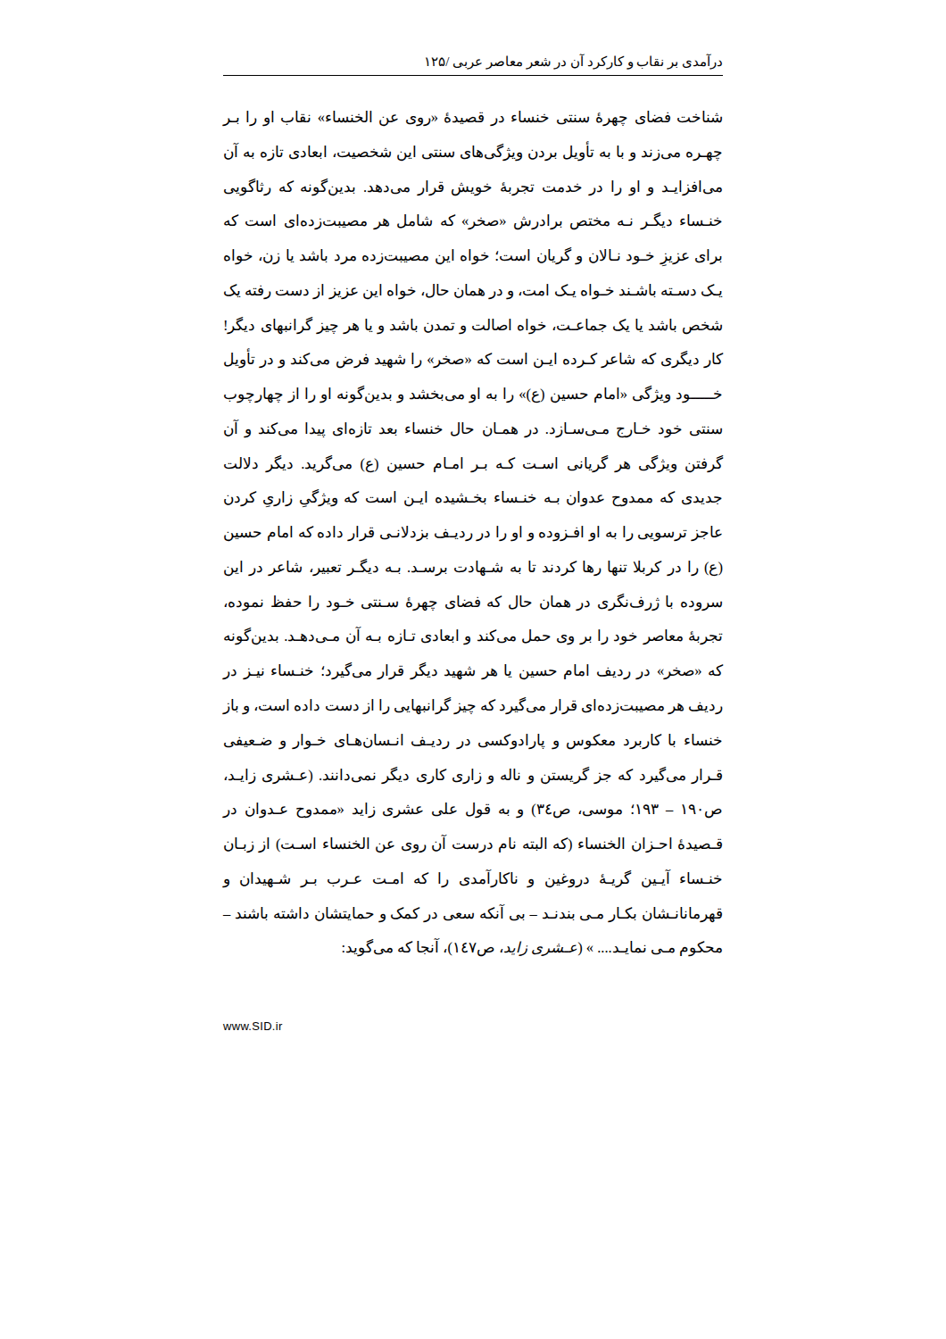درآمدی بر نقاب و کارکرد آن در شعر معاصر عربی /۱۲۵
شناخت فضای چهرهٔ سنتی خنساء در قصیدهٔ «روی عن الخنساء» نقاب او را بـر چهـره می‌زند و با به تأویل بردن ویژگی‌های سنتی این شخصیت، ابعادی تازه به آن می‌افزایـد و او را در خدمت تجربهٔ خویش قرار می‌دهد. بدین‌گونه که رثاگویی خنـساء دیگـر نـه مختص برادرش «صخر» که شامل هر مصیبت‌زده‌ای است که برای عزیزِ خـود نـالان و گریان است؛ خواه این مصیبت‌زده مرد باشد یا زن، خواه یـک دسـته باشـند خـواه یـک امت، و در همان حال، خواه این عزیز از دست رفته یک شخص باشد یا یک جماعـت، خواه اصالت و تمدن باشد و یا هر چیز گرانبهای دیگر! کار دیگری که شاعر کـرده ایـن است که «صخر» را شهید فرض می‌کند و در تأویل خـــــود ویژگی «امام حسین (ع)» را به او می‌بخشد و بدین‌گونه او را از چهارچوب سنتی خود خـارج مـی‌سـازد. در همـان حال خنساء بعد تازه‌ای پیدا می‌کند و آن گرفتن ویژگی هر گریانی اسـت کـه بـر امـام حسین (ع) می‌گرید. دیگر دلالت جدیدی که ممدوح عدوان بـه خنـساء بخـشیده ایـن است که ویژگیِ زاریِ کردن عاجز ترسویی را به او افـزوده و او را در ردیـف بزدلانـی قرار داده که امام حسین (ع) را در کربلا تنها رها کردند تا به شـهادت برسـد. بـه دیگـر تعبیر، شاعر در این سروده با ژرف‌نگری در همان حال که فضای چهرهٔ سـنتی خـود را حفظ نموده، تجربهٔ معاصر خود را بر وی حمل می‌کند و ابعادی تـازه بـه آن مـی‌دهـد. بدین‌گونه که «صخر» در ردیف امام حسین یا هر شهید دیگر قرار می‌گیرد؛ خنـساء نیـز در ردیف هر مصیبت‌زده‌ای قرار می‌گیرد که چیز گرانبهایی را از دست داده است، و باز خنساء با کاربرد معکوس و پارادوکسی در ردیـف انـسان‌هـای خـوار و ضـعیفی قـرار می‌گیرد که جز گریستن و ناله و زاری کاری دیگر نمی‌دانند. (عـشری زایـد، ص۱۹۰ – ۱۹۳؛ موسی، ص۳٤) و به قول علی عشری زاید «ممدوح عـدوان در قـصیدهٔ احـزان الخنساء (که البته نام درست آن روی عن الخنساء اسـت) از زبـان خنـساء آیـین گریـهٔ دروغین و ناکارآمدی را که امـت عـرب بـر شـهیدان و قهرمانانـشان بکـار مـی بندنـد – بی آنکه سعی در کمک و حمایتشان داشته باشند – محکوم مـی نمایـد.... » (عـشری زاید، ص۱٤۷)، آنجا که می‌گوید:
www.SID.ir